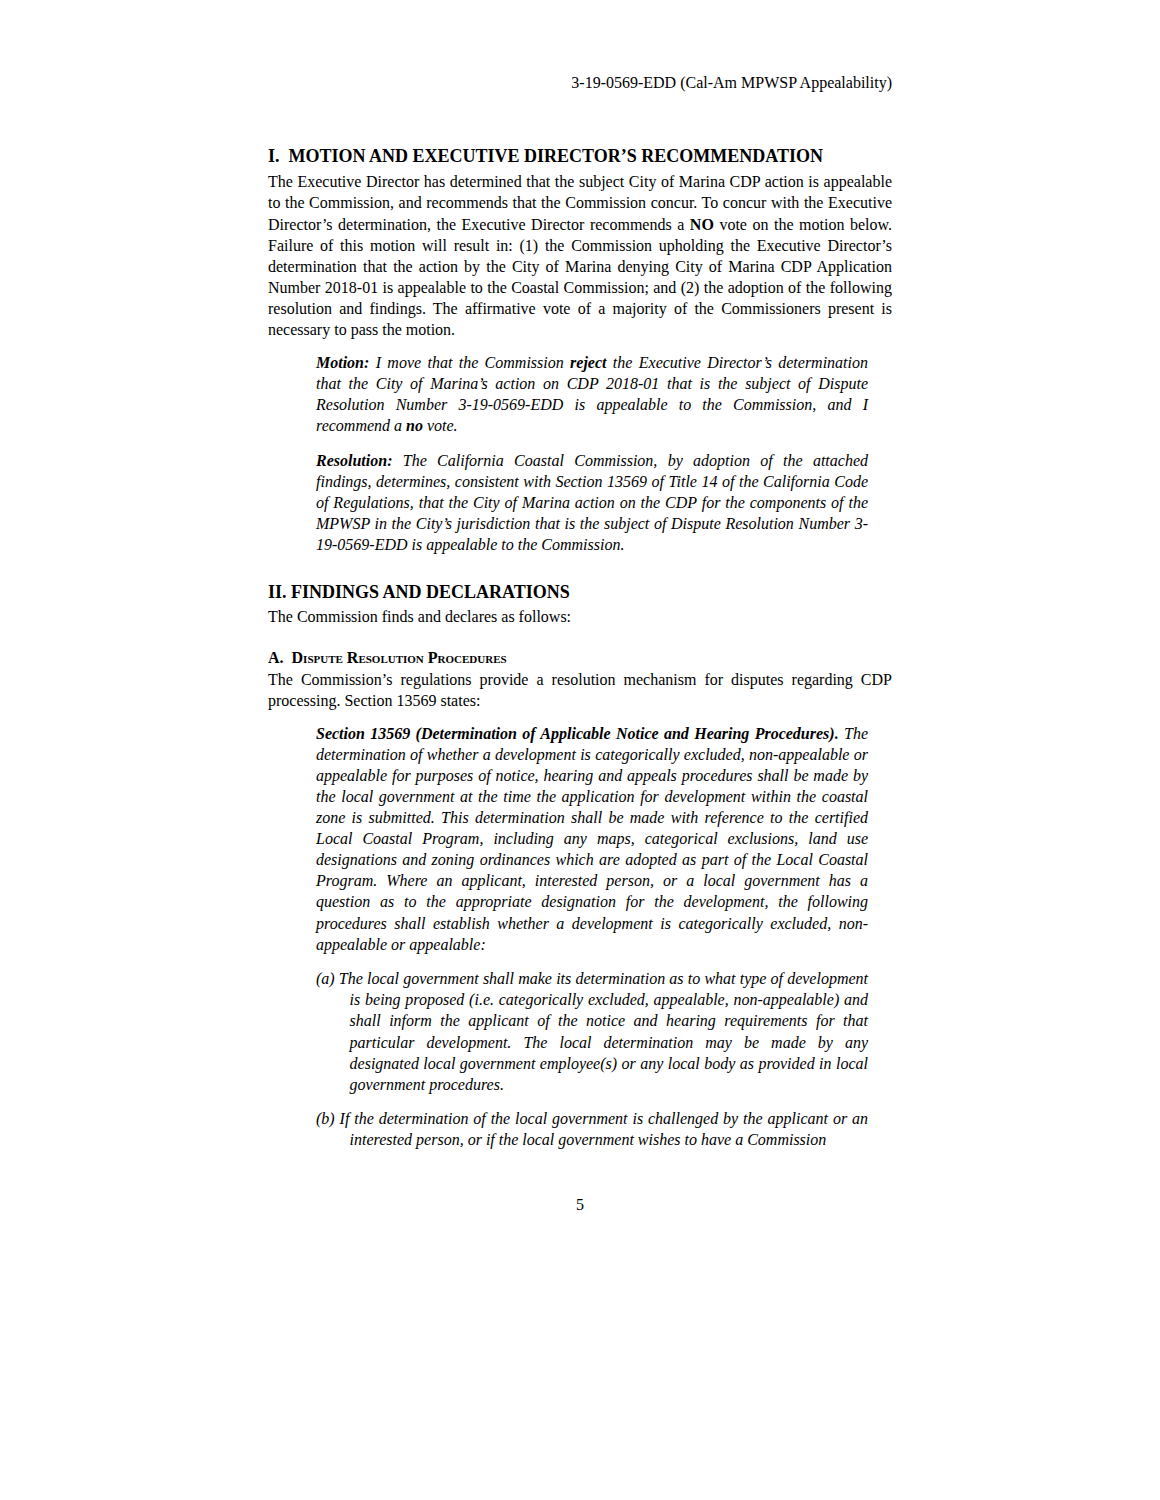3-19-0569-EDD (Cal-Am MPWSP Appealability)
I. MOTION AND EXECUTIVE DIRECTOR’S RECOMMENDATION
The Executive Director has determined that the subject City of Marina CDP action is appealable to the Commission, and recommends that the Commission concur. To concur with the Executive Director’s determination, the Executive Director recommends a NO vote on the motion below. Failure of this motion will result in: (1) the Commission upholding the Executive Director’s determination that the action by the City of Marina denying City of Marina CDP Application Number 2018-01 is appealable to the Coastal Commission; and (2) the adoption of the following resolution and findings. The affirmative vote of a majority of the Commissioners present is necessary to pass the motion.
Motion: I move that the Commission reject the Executive Director’s determination that the City of Marina’s action on CDP 2018-01 that is the subject of Dispute Resolution Number 3-19-0569-EDD is appealable to the Commission, and I recommend a no vote.
Resolution: The California Coastal Commission, by adoption of the attached findings, determines, consistent with Section 13569 of Title 14 of the California Code of Regulations, that the City of Marina action on the CDP for the components of the MPWSP in the City’s jurisdiction that is the subject of Dispute Resolution Number 3-19-0569-EDD is appealable to the Commission.
II. FINDINGS AND DECLARATIONS
The Commission finds and declares as follows:
A. Dispute Resolution Procedures
The Commission’s regulations provide a resolution mechanism for disputes regarding CDP processing. Section 13569 states:
Section 13569 (Determination of Applicable Notice and Hearing Procedures). The determination of whether a development is categorically excluded, non-appealable or appealable for purposes of notice, hearing and appeals procedures shall be made by the local government at the time the application for development within the coastal zone is submitted. This determination shall be made with reference to the certified Local Coastal Program, including any maps, categorical exclusions, land use designations and zoning ordinances which are adopted as part of the Local Coastal Program. Where an applicant, interested person, or a local government has a question as to the appropriate designation for the development, the following procedures shall establish whether a development is categorically excluded, non-appealable or appealable:
(a) The local government shall make its determination as to what type of development is being proposed (i.e. categorically excluded, appealable, non-appealable) and shall inform the applicant of the notice and hearing requirements for that particular development. The local determination may be made by any designated local government employee(s) or any local body as provided in local government procedures.
(b) If the determination of the local government is challenged by the applicant or an interested person, or if the local government wishes to have a Commission
5